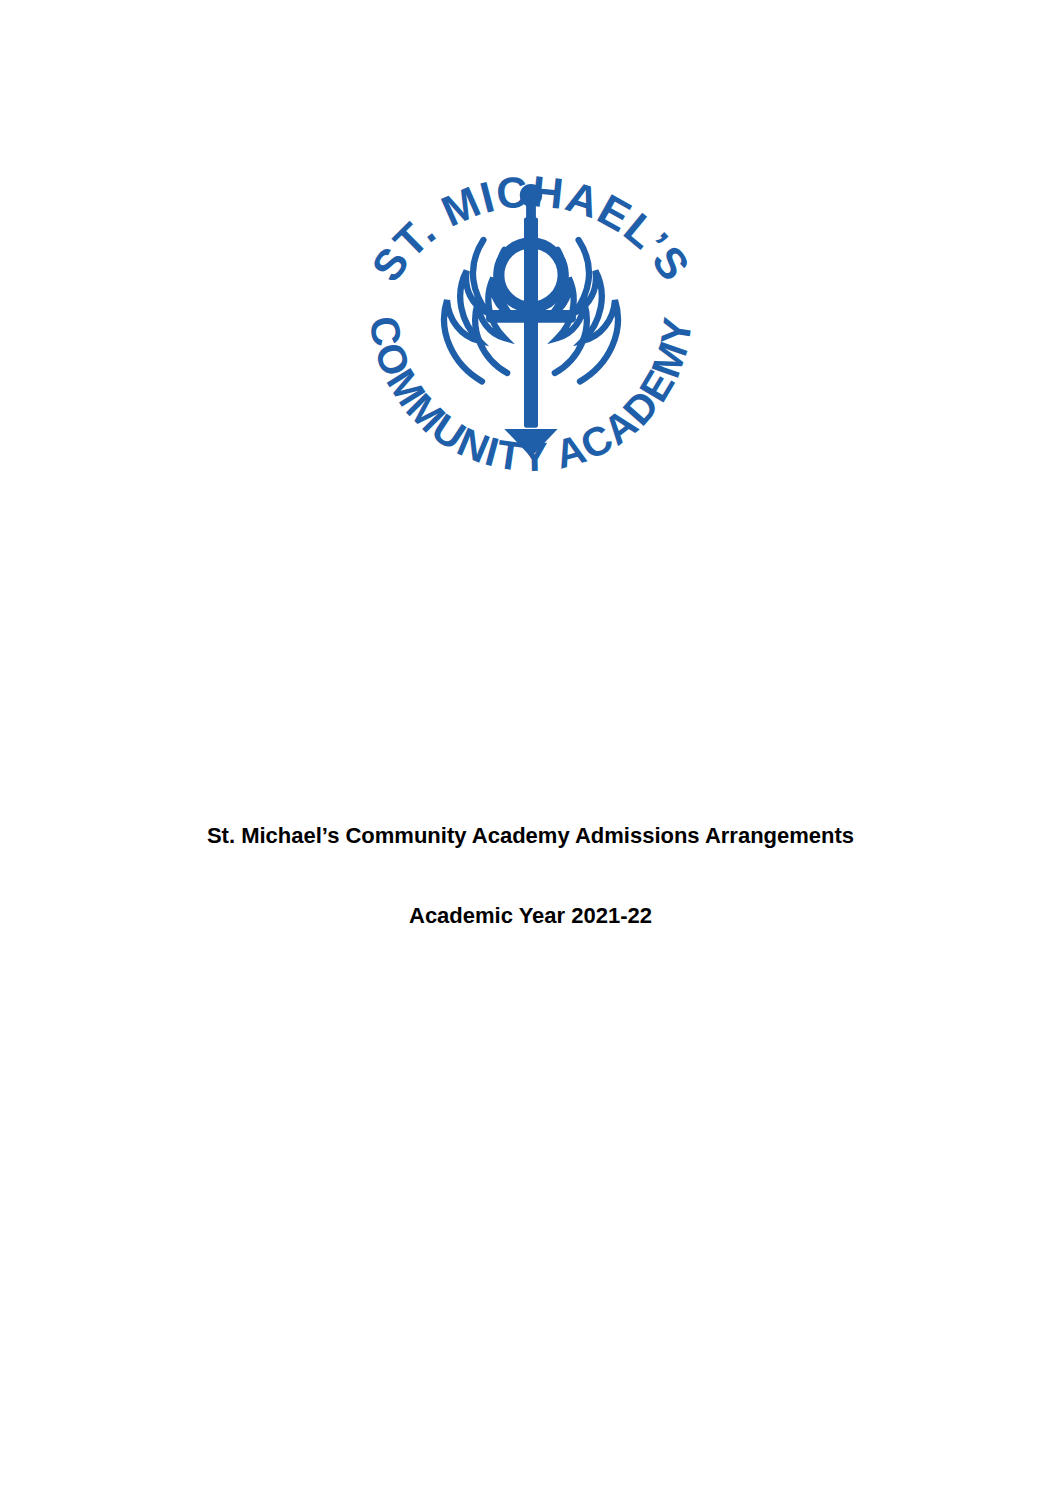St. Michael's Community Academy logo A circular emblem with the words "St. Michael's" curving across the top and "Community Academy" curving across the bottom, surrounding an upright sword crossed by a ringed cross, flanked by stylised flames. ST. MICHAEL’S COMMUNITY ACADEMY
St. Michael’s Community Academy Admissions Arrangements
Academic Year 2021-22